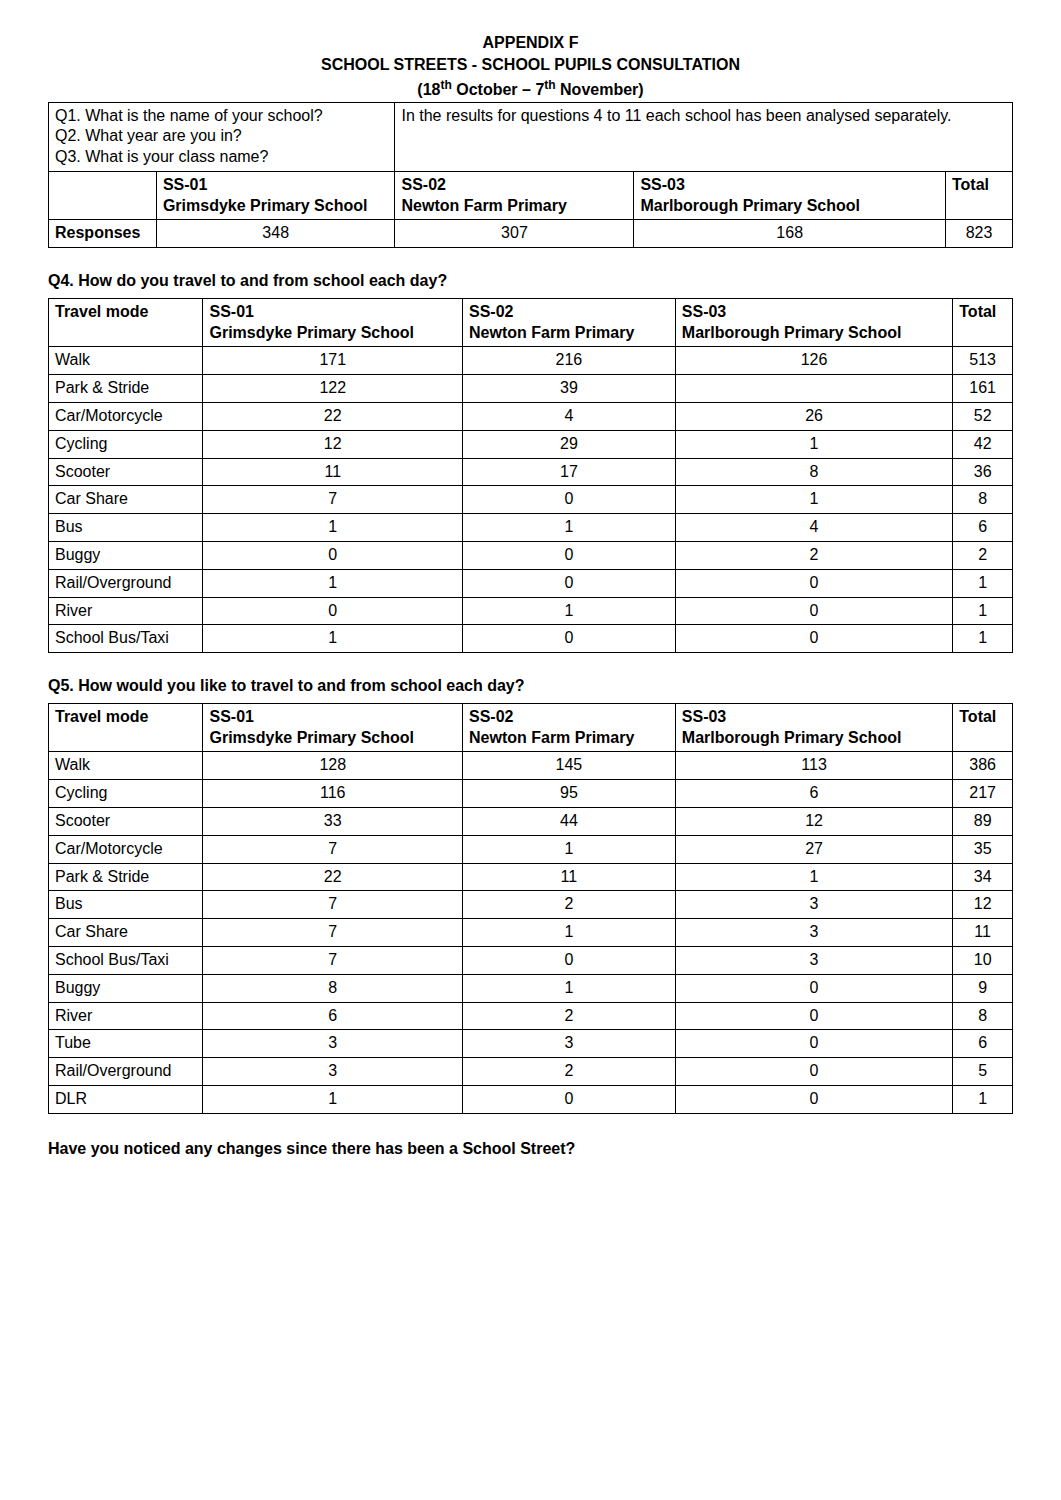APPENDIX F
SCHOOL STREETS - SCHOOL PUPILS CONSULTATION
(18th October – 7th November)
| Q1. What is the name of your school? Q2. What year are you in? Q3. What is your class name? | In the results for questions 4 to 11 each school has been analysed separately. |
| | SS-01 Grimsdyke Primary School | SS-02 Newton Farm Primary | SS-03 Marlborough Primary School | Total |
| Responses | 348 | 307 | 168 | 823 |
Q4. How do you travel to and from school each day?
| Travel mode | SS-01 Grimsdyke Primary School | SS-02 Newton Farm Primary | SS-03 Marlborough Primary School | Total |
| --- | --- | --- | --- | --- |
| Walk | 171 | 216 | 126 | 513 |
| Park & Stride | 122 | 39 | | 161 |
| Car/Motorcycle | 22 | 4 | 26 | 52 |
| Cycling | 12 | 29 | 1 | 42 |
| Scooter | 11 | 17 | 8 | 36 |
| Car Share | 7 | 0 | 1 | 8 |
| Bus | 1 | 1 | 4 | 6 |
| Buggy | 0 | 0 | 2 | 2 |
| Rail/Overground | 1 | 0 | 0 | 1 |
| River | 0 | 1 | 0 | 1 |
| School Bus/Taxi | 1 | 0 | 0 | 1 |
Q5. How would you like to travel to and from school each day?
| Travel mode | SS-01 Grimsdyke Primary School | SS-02 Newton Farm Primary | SS-03 Marlborough Primary School | Total |
| --- | --- | --- | --- | --- |
| Walk | 128 | 145 | 113 | 386 |
| Cycling | 116 | 95 | 6 | 217 |
| Scooter | 33 | 44 | 12 | 89 |
| Car/Motorcycle | 7 | 1 | 27 | 35 |
| Park & Stride | 22 | 11 | 1 | 34 |
| Bus | 7 | 2 | 3 | 12 |
| Car Share | 7 | 1 | 3 | 11 |
| School Bus/Taxi | 7 | 0 | 3 | 10 |
| Buggy | 8 | 1 | 0 | 9 |
| River | 6 | 2 | 0 | 8 |
| Tube | 3 | 3 | 0 | 6 |
| Rail/Overground | 3 | 2 | 0 | 5 |
| DLR | 1 | 0 | 0 | 1 |
Have you noticed any changes since there has been a School Street?